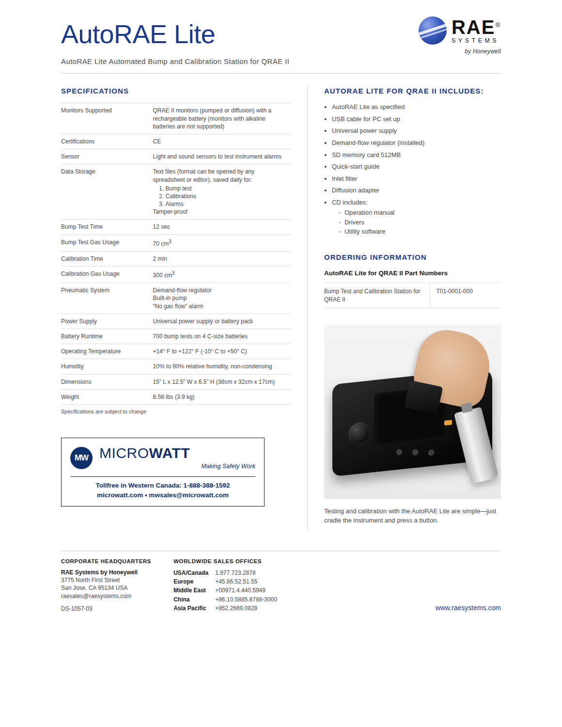AutoRAE Lite
AutoRAE Lite Automated Bump and Calibration Station for QRAE II
RAE®
SYSTEMS
by Honeywell
Specifications
| Monitors Supported | QRAE II monitors (pumped or diffusion) with a rechargeable battery (monitors with alkaline batteries are not supported) |
| Certifications | CE |
| Sensor | Light and sound sensors to test instrument alarms |
| Data Storage | Text files (format can be opened by any spreadsheet or editor), saved daily for: Bump test Calibrations Alarms Tamper-proof |
| Bump Test Time | 12 sec |
| Bump Test Gas Usage | 70 cm 3 |
| Calibration Time | 2 min |
| Calibration Gas Usage | 300 cm 3 |
| Pneumatic System | Demand-flow regulator Built-in pump “No gas flow” alarm |
| Power Supply | Universal power supply or battery pack |
| Battery Runtime | 700 bump tests on 4 C-size batteries |
| Operating Temperature | +14° F to +122° F (-10° C to +50° C) |
| Humidity | 10% to 90% relative humidity, non-condensing |
| Dimensions | 15” L x 12.5” W x 6.5” H (38cm x 32cm x 17cm) |
| Weight | 8.56 lbs (3.9 kg) |
Specifications are subject to change
MW
MICROWATT
Making Safety Work
Tollfree in Western Canada: 1-888-388-1592
microwatt.com • mwsales@microwatt.com
AutoRAE Lite for QRAE II Includes:
AutoRAE Lite as specified
USB cable for PC set up
Universal power supply
Demand-flow regulator (installed)
SD memory card 512MB
Quick-start guide
Inlet filter
Diffusion adapter
CD includes:
Operation manual
Drivers
Utility software
Ordering Information
AutoRAE Lite for QRAE II Part Numbers
| Bump Test and Calibration Station for QRAE II | T01-0001-000 |
Testing and calibration with the AutoRAE Lite are simple—just cradle the instrument and press a button.
Corporate Headquarters
RAE Systems by Honeywell
3775 North First Street
San Jose, CA 95134 USA
raesales@raesystems.com
DS-1057-03
Worldwide Sales Offices
| USA/Canada | 1.877.723.2878 |
| Europe | +45.86.52.51.55 |
| Middle East | +00971.4.440.5949 |
| China | +86.10.5885.8788-3000 |
| Asia Pacific | +852.2669.0828 |
www.raesystems.com